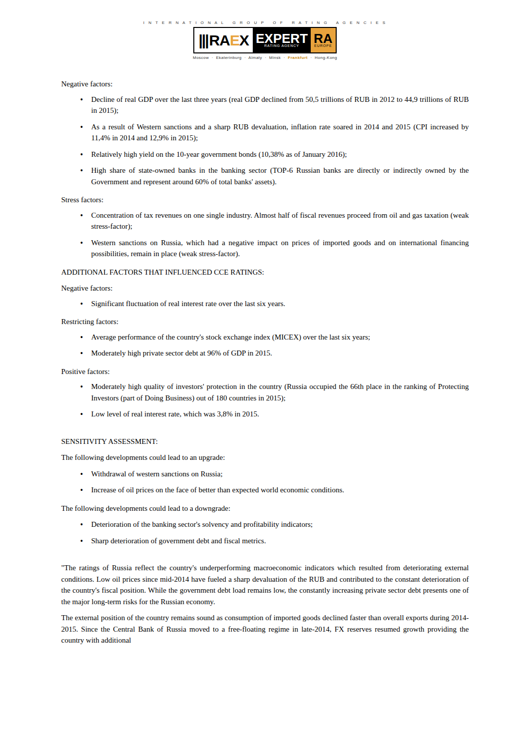I N T E R N A T I O N A L G R O U P O F R A T I N G A G E N C I E S
|||RAEX EXPERTRATING AGENCY RAEUROPE
Moscow · Ekaterinburg · Almaty · Minsk · Frankfurt · Hong-Kong
Negative factors:
Decline of real GDP over the last three years (real GDP declined from 50,5 trillions of RUB in 2012 to 44,9 trillions of RUB in 2015);
As a result of Western sanctions and a sharp RUB devaluation, inflation rate soared in 2014 and 2015 (CPI increased by 11,4% in 2014 and 12,9% in 2015);
Relatively high yield on the 10-year government bonds (10,38% as of January 2016);
High share of state-owned banks in the banking sector (TOP-6 Russian banks are directly or indirectly owned by the Government and represent around 60% of total banks' assets).
Stress factors:
Concentration of tax revenues on one single industry. Almost half of fiscal revenues proceed from oil and gas taxation (weak stress-factor);
Western sanctions on Russia, which had a negative impact on prices of imported goods and on international financing possibilities, remain in place (weak stress-factor).
ADDITIONAL FACTORS THAT INFLUENCED CCE RATINGS:
Negative factors:
Significant fluctuation of real interest rate over the last six years.
Restricting factors:
Average performance of the country's stock exchange index (MICEX) over the last six years;
Moderately high private sector debt at 96% of GDP in 2015.
Positive factors:
Moderately high quality of investors' protection in the country (Russia occupied the 66th place in the ranking of Protecting Investors (part of Doing Business) out of 180 countries in 2015);
Low level of real interest rate, which was 3,8% in 2015.
SENSITIVITY ASSESSMENT:
The following developments could lead to an upgrade:
Withdrawal of western sanctions on Russia;
Increase of oil prices on the face of better than expected world economic conditions.
The following developments could lead to a downgrade:
Deterioration of the banking sector's solvency and profitability indicators;
Sharp deterioration of government debt and fiscal metrics.
"The ratings of Russia reflect the country's underperforming macroeconomic indicators which resulted from deteriorating external conditions. Low oil prices since mid-2014 have fueled a sharp devaluation of the RUB and contributed to the constant deterioration of the country's fiscal position. While the government debt load remains low, the constantly increasing private sector debt presents one of the major long-term risks for the Russian economy.
The external position of the country remains sound as consumption of imported goods declined faster than overall exports during 2014-2015. Since the Central Bank of Russia moved to a free-floating regime in late-2014, FX reserves resumed growth providing the country with additional